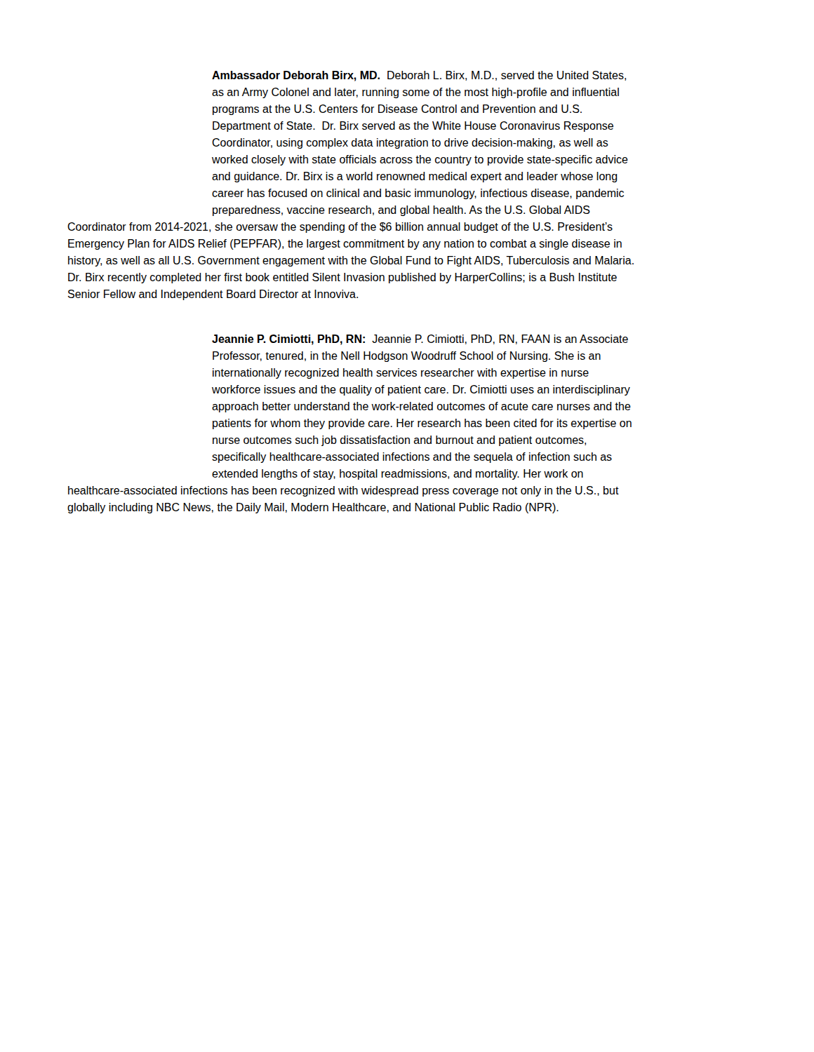Ambassador Deborah Birx, MD. Deborah L. Birx, M.D., served the United States, as an Army Colonel and later, running some of the most high-profile and influential programs at the U.S. Centers for Disease Control and Prevention and U.S. Department of State. Dr. Birx served as the White House Coronavirus Response Coordinator, using complex data integration to drive decision-making, as well as worked closely with state officials across the country to provide state-specific advice and guidance. Dr. Birx is a world renowned medical expert and leader whose long career has focused on clinical and basic immunology, infectious disease, pandemic preparedness, vaccine research, and global health. As the U.S. Global AIDS Coordinator from 2014-2021, she oversaw the spending of the $6 billion annual budget of the U.S. President’s Emergency Plan for AIDS Relief (PEPFAR), the largest commitment by any nation to combat a single disease in history, as well as all U.S. Government engagement with the Global Fund to Fight AIDS, Tuberculosis and Malaria. Dr. Birx recently completed her first book entitled Silent Invasion published by HarperCollins; is a Bush Institute Senior Fellow and Independent Board Director at Innoviva.
Jeannie P. Cimiotti, PhD, RN: Jeannie P. Cimiotti, PhD, RN, FAAN is an Associate Professor, tenured, in the Nell Hodgson Woodruff School of Nursing. She is an internationally recognized health services researcher with expertise in nurse workforce issues and the quality of patient care. Dr. Cimiotti uses an interdisciplinary approach better understand the work-related outcomes of acute care nurses and the patients for whom they provide care. Her research has been cited for its expertise on nurse outcomes such job dissatisfaction and burnout and patient outcomes, specifically healthcare-associated infections and the sequela of infection such as extended lengths of stay, hospital readmissions, and mortality. Her work on healthcare-associated infections has been recognized with widespread press coverage not only in the U.S., but globally including NBC News, the Daily Mail, Modern Healthcare, and National Public Radio (NPR).